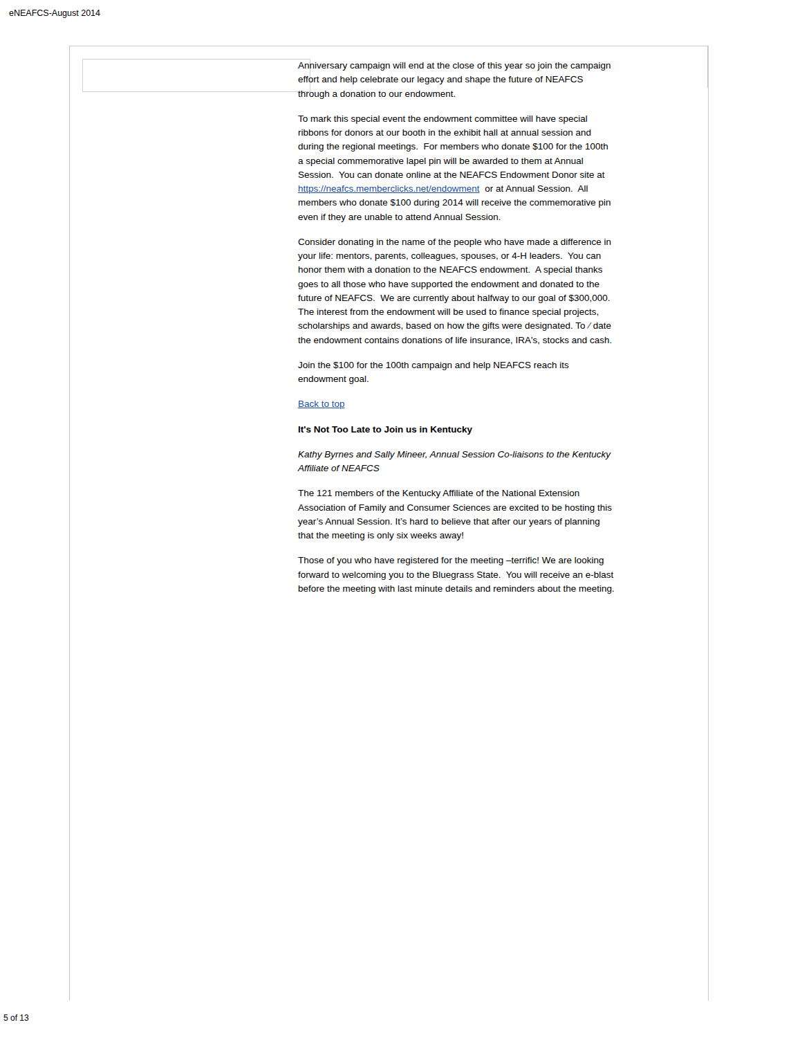eNEAFCS-August 2014
Anniversary campaign will end at the close of this year so join the campaign effort and help celebrate our legacy and shape the future of NEAFCS through a donation to our endowment.
To mark this special event the endowment committee will have special ribbons for donors at our booth in the exhibit hall at annual session and during the regional meetings. For members who donate $100 for the 100th a special commemorative lapel pin will be awarded to them at Annual Session. You can donate online at the NEAFCS Endowment Donor site at https://neafcs.memberclicks.net/endowment or at Annual Session. All members who donate $100 during 2014 will receive the commemorative pin even if they are unable to attend Annual Session.
Consider donating in the name of the people who have made a difference in your life: mentors, parents, colleagues, spouses, or 4-H leaders. You can honor them with a donation to the NEAFCS endowment. A special thanks goes to all those who have supported the endowment and donated to the future of NEAFCS. We are currently about halfway to our goal of $300,000. The interest from the endowment will be used to finance special projects, scholarships and awards, based on how the gifts were designated. To / date the endowment contains donations of life insurance, IRA's, stocks and cash.
Join the $100 for the 100th campaign and help NEAFCS reach its endowment goal.
Back to top
It's Not Too Late to Join us in Kentucky
Kathy Byrnes and Sally Mineer, Annual Session Co-liaisons to the Kentucky Affiliate of NEAFCS
The 121 members of the Kentucky Affiliate of the National Extension Association of Family and Consumer Sciences are excited to be hosting this year’s Annual Session. It’s hard to believe that after our years of planning that the meeting is only six weeks away!
Those of you who have registered for the meeting –terrific! We are looking forward to welcoming you to the Bluegrass State. You will receive an e-blast before the meeting with last minute details and reminders about the meeting.
5 of 13